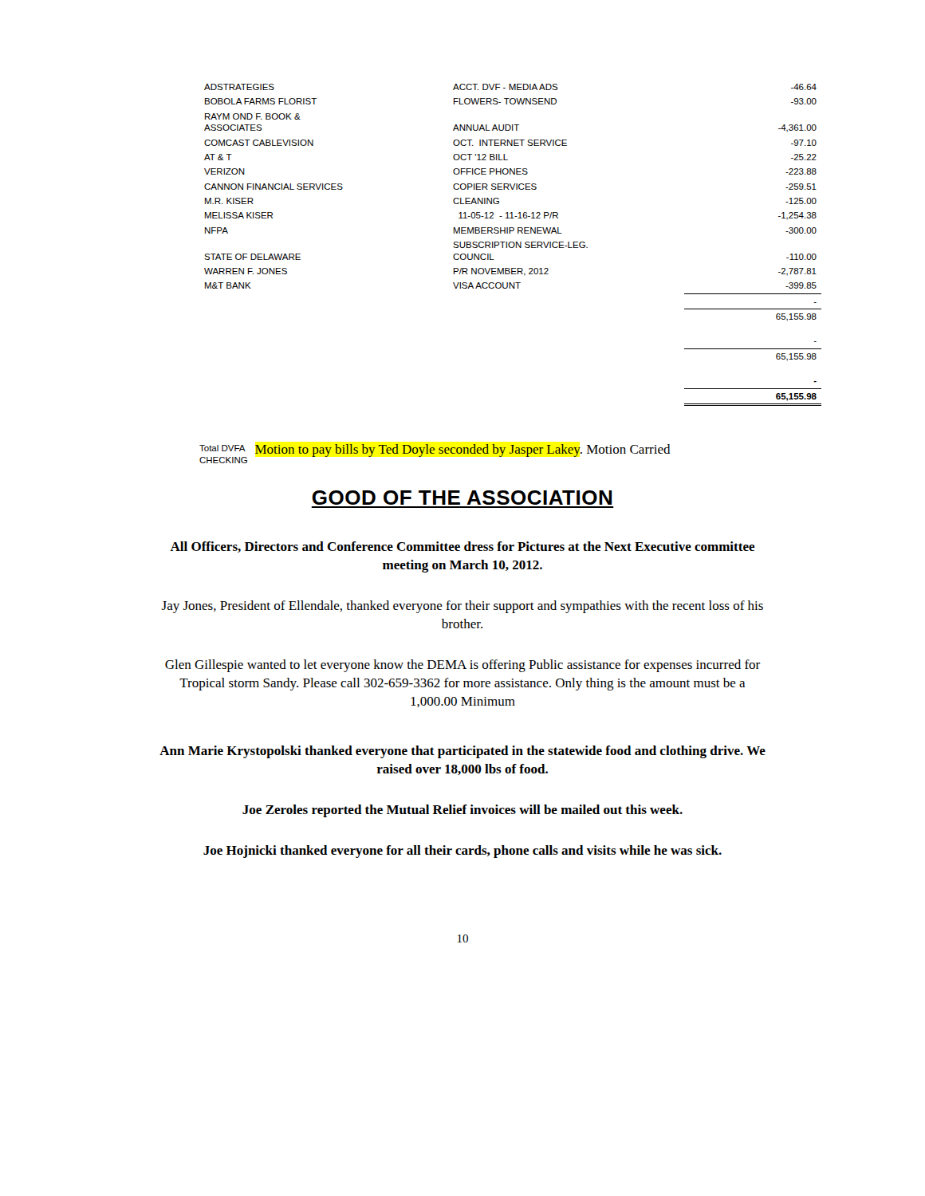| ADSTRATEGIES | ACCT. DVF - MEDIA ADS | -46.64 |
| BOBOLA FARMS FLORIST | FLOWERS- TOWNSEND | -93.00 |
| RAYM OND F. BOOK & ASSOCIATES | ANNUAL AUDIT | -4,361.00 |
| COMCAST CABLEVISION | OCT. INTERNET SERVICE | -97.10 |
| AT & T | OCT '12 BILL | -25.22 |
| VERIZON | OFFICE PHONES | -223.88 |
| CANNON FINANCIAL SERVICES | COPIER SERVICES | -259.51 |
| M.R. KISER | CLEANING | -125.00 |
| MELISSA KISER | 11-05-12 - 11-16-12 P/R | -1,254.38 |
| NFPA | MEMBERSHIP RENEWAL | -300.00 |
| STATE OF DELAWARE | SUBSCRIPTION SERVICE-LEG. COUNCIL | -110.00 |
| WARREN F. JONES | P/R NOVEMBER, 2012 | -2,787.81 |
| M&T BANK | VISA ACCOUNT | -399.85 |
| | | - |
| | | 65,155.98 |
| | | - |
| | | 65,155.98 |
| | | - |
| | | 65,155.98 |
Total DVFA
CHECKING
Motion to pay bills by Ted Doyle seconded by Jasper Lakey. Motion Carried
GOOD OF THE ASSOCIATION
All Officers, Directors and Conference Committee dress for Pictures at the Next Executive committee meeting on March 10, 2012.
Jay Jones, President of Ellendale, thanked everyone for their support and sympathies with the recent loss of his brother.
Glen Gillespie wanted to let everyone know the DEMA is offering Public assistance for expenses incurred for Tropical storm Sandy. Please call 302-659-3362 for more assistance. Only thing is the amount must be a 1,000.00 Minimum
Ann Marie Krystopolski thanked everyone that participated in the statewide food and clothing drive. We raised over 18,000 lbs of food.
Joe Zeroles reported the Mutual Relief invoices will be mailed out this week.
Joe Hojnicki thanked everyone for all their cards, phone calls and visits while he was sick.
10